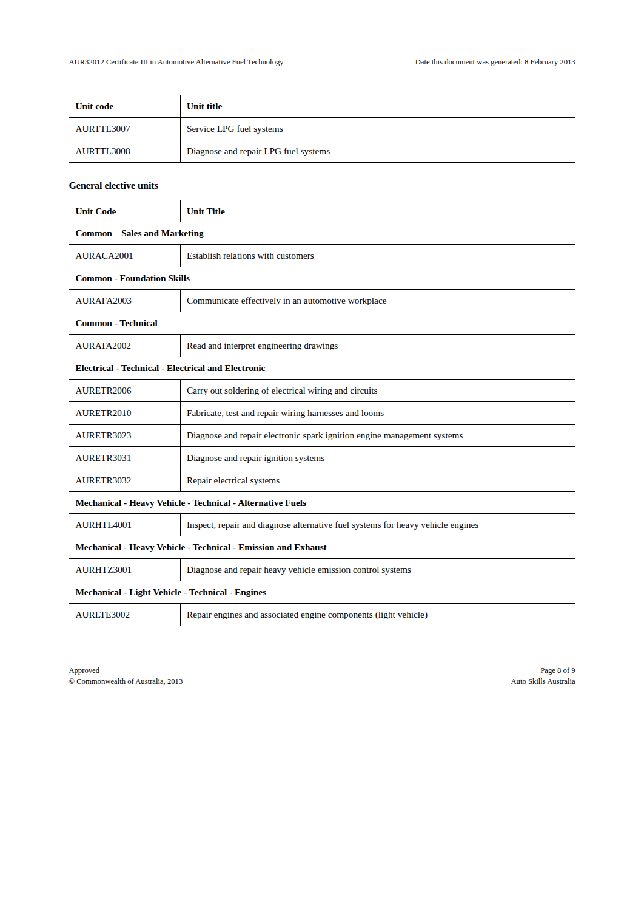AUR32012 Certificate III in Automotive Alternative Fuel Technology
Date this document was generated: 8 February 2013
| Unit code | Unit title |
| --- | --- |
| AURTTL3007 | Service LPG fuel systems |
| AURTTL3008 | Diagnose and repair LPG fuel systems |
General elective units
| Unit Code | Unit Title |
| --- | --- |
| Common – Sales and Marketing |
| AURACA2001 | Establish relations with customers |
| Common - Foundation Skills |
| AURAFA2003 | Communicate effectively in an automotive workplace |
| Common - Technical |
| AURATA2002 | Read and interpret engineering drawings |
| Electrical - Technical - Electrical and Electronic |
| AURETR2006 | Carry out soldering of electrical wiring and circuits |
| AURETR2010 | Fabricate, test and repair wiring harnesses and looms |
| AURETR3023 | Diagnose and repair electronic spark ignition engine management systems |
| AURETR3031 | Diagnose and repair ignition systems |
| AURETR3032 | Repair electrical systems |
| Mechanical - Heavy Vehicle - Technical - Alternative Fuels |
| AURHTL4001 | Inspect, repair and diagnose alternative fuel systems for heavy vehicle engines |
| Mechanical - Heavy Vehicle - Technical - Emission and Exhaust |
| AURHTZ3001 | Diagnose and repair heavy vehicle emission control systems |
| Mechanical - Light Vehicle - Technical - Engines |
| AURLTE3002 | Repair engines and associated engine components (light vehicle) |
Approved
© Commonwealth of Australia, 2013
Page 8 of 9
Auto Skills Australia